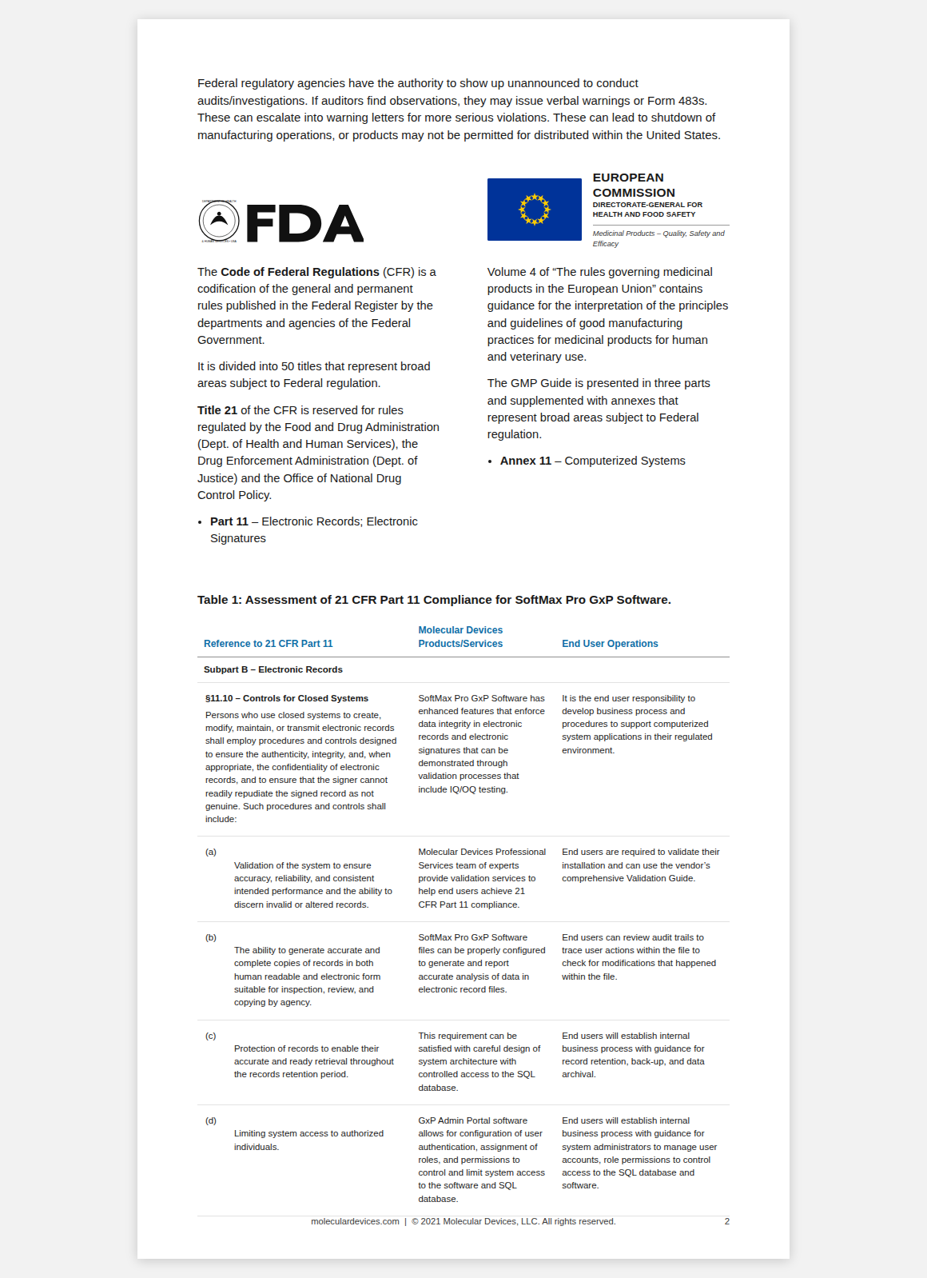Federal regulatory agencies have the authority to show up unannounced to conduct audits/investigations. If auditors find observations, they may issue verbal warnings or Form 483s. These can escalate into warning letters for more serious violations. These can lead to shutdown of manufacturing operations, or products may not be permitted for distributed within the United States.
DEPARTMENT OF HEALTH & HUMAN SERVICES • USA
The Code of Federal Regulations (CFR) is a codification of the general and permanent rules published in the Federal Register by the departments and agencies of the Federal Government.
It is divided into 50 titles that represent broad areas subject to Federal regulation.
Title 21 of the CFR is reserved for rules regulated by the Food and Drug Administration (Dept. of Health and Human Services), the Drug Enforcement Administration (Dept. of Justice) and the Office of National Drug Control Policy.
Part 11 – Electronic Records; Electronic Signatures
EUROPEAN COMMISSION DIRECTORATE-GENERAL FOR HEALTH AND FOOD SAFETY
Medicinal Products – Quality, Safety and Efficacy
Volume 4 of “The rules governing medicinal products in the European Union” contains guidance for the interpretation of the principles and guidelines of good manufacturing practices for medicinal products for human and veterinary use.
The GMP Guide is presented in three parts and supplemented with annexes that represent broad areas subject to Federal regulation.
Annex 11 – Computerized Systems
Table 1: Assessment of 21 CFR Part 11 Compliance for SoftMax Pro GxP Software.
| Reference to 21 CFR Part 11 | Molecular Devices Products/Services | End User Operations |
| --- | --- | --- |
| Subpart B – Electronic Records |
| §11.10 – Controls for Closed Systems Persons who use closed systems to create, modify, maintain, or transmit electronic records shall employ procedures and controls designed to ensure the authenticity, integrity, and, when appropriate, the confidentiality of electronic records, and to ensure that the signer cannot readily repudiate the signed record as not genuine. Such procedures and controls shall include: | SoftMax Pro GxP Software has enhanced features that enforce data integrity in electronic records and electronic signatures that can be demonstrated through validation processes that include IQ/OQ testing. | It is the end user responsibility to develop business process and procedures to support computerized system applications in their regulated environment. |
| (a) Validation of the system to ensure accuracy, reliability, and consistent intended performance and the ability to discern invalid or altered records. | Molecular Devices Professional Services team of experts provide validation services to help end users achieve 21 CFR Part 11 compliance. | End users are required to validate their installation and can use the vendor’s comprehensive Validation Guide. |
| (b) The ability to generate accurate and complete copies of records in both human readable and electronic form suitable for inspection, review, and copying by agency. | SoftMax Pro GxP Software files can be properly configured to generate and report accurate analysis of data in electronic record files. | End users can review audit trails to trace user actions within the file to check for modifications that happened within the file. |
| (c) Protection of records to enable their accurate and ready retrieval throughout the records retention period. | This requirement can be satisfied with careful design of system architecture with controlled access to the SQL database. | End users will establish internal business process with guidance for record retention, back-up, and data archival. |
| (d) Limiting system access to authorized individuals. | GxP Admin Portal software allows for configuration of user authentication, assignment of roles, and permissions to control and limit system access to the software and SQL database. | End users will establish internal business process with guidance for system administrators to manage user accounts, role permissions to control access to the SQL database and software. |
moleculardevices.com | © 2021 Molecular Devices, LLC. All rights reserved.
2